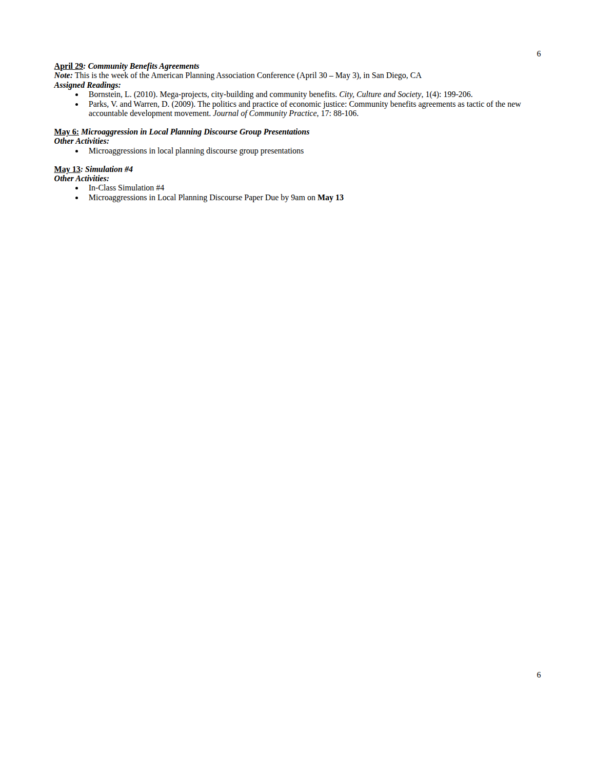6
April 29: Community Benefits Agreements
Note: This is the week of the American Planning Association Conference (April 30 – May 3), in San Diego, CA
Assigned Readings:
Bornstein, L. (2010). Mega-projects, city-building and community benefits. City, Culture and Society, 1(4): 199-206.
Parks, V. and Warren, D. (2009). The politics and practice of economic justice: Community benefits agreements as tactic of the new accountable development movement. Journal of Community Practice, 17: 88-106.
May 6: Microaggression in Local Planning Discourse Group Presentations
Other Activities:
Microaggressions in local planning discourse group presentations
May 13: Simulation #4
Other Activities:
In-Class Simulation #4
Microaggressions in Local Planning Discourse Paper Due by 9am on May 13
6